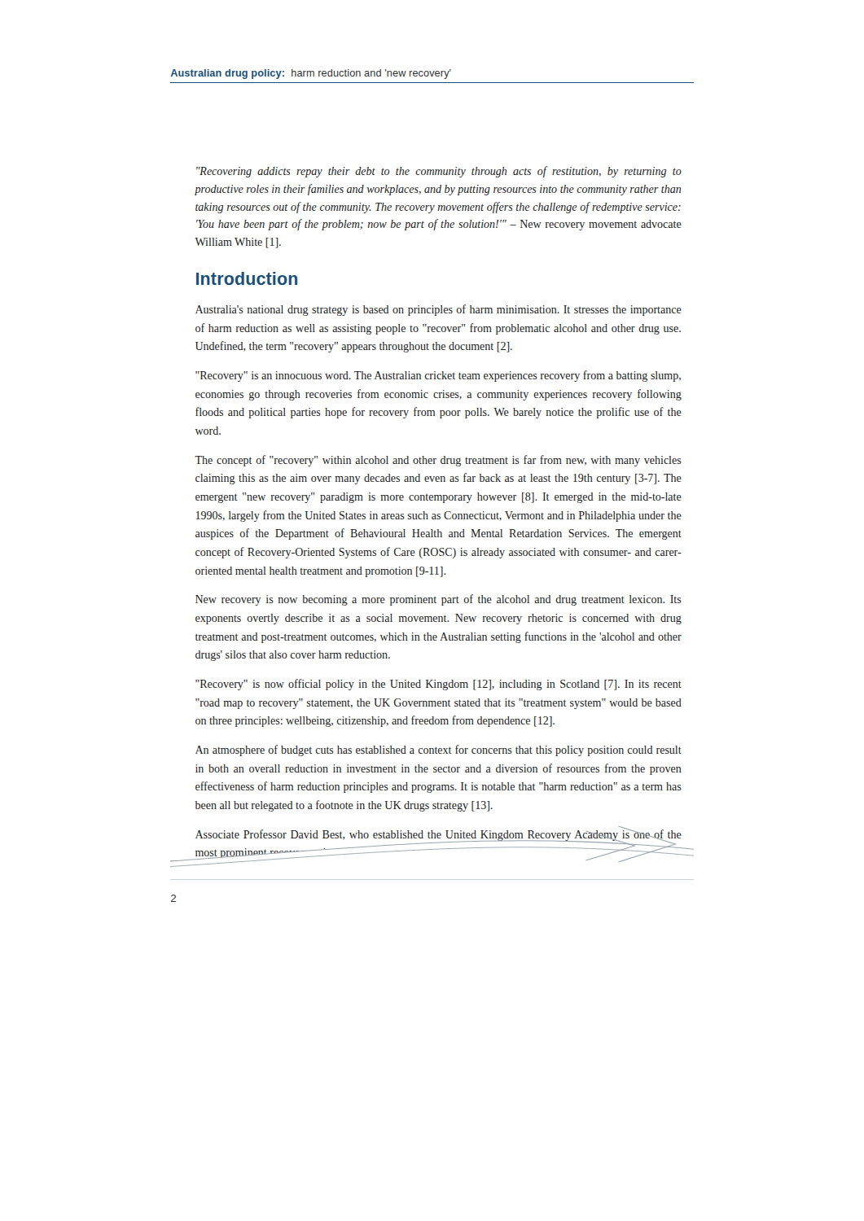Australian drug policy: harm reduction and 'new recovery'
"Recovering addicts repay their debt to the community through acts of restitution, by returning to productive roles in their families and workplaces, and by putting resources into the community rather than taking resources out of the community. The recovery movement offers the challenge of redemptive service: 'You have been part of the problem; now be part of the solution!'" – New recovery movement advocate William White [1].
Introduction
Australia's national drug strategy is based on principles of harm minimisation. It stresses the importance of harm reduction as well as assisting people to "recover" from problematic alcohol and other drug use. Undefined, the term "recovery" appears throughout the document [2].
"Recovery" is an innocuous word. The Australian cricket team experiences recovery from a batting slump, economies go through recoveries from economic crises, a community experiences recovery following floods and political parties hope for recovery from poor polls. We barely notice the prolific use of the word.
The concept of "recovery" within alcohol and other drug treatment is far from new, with many vehicles claiming this as the aim over many decades and even as far back as at least the 19th century [3-7]. The emergent "new recovery" paradigm is more contemporary however [8]. It emerged in the mid-to-late 1990s, largely from the United States in areas such as Connecticut, Vermont and in Philadelphia under the auspices of the Department of Behavioural Health and Mental Retardation Services. The emergent concept of Recovery-Oriented Systems of Care (ROSC) is already associated with consumer- and carer-oriented mental health treatment and promotion [9-11].
New recovery is now becoming a more prominent part of the alcohol and drug treatment lexicon. Its exponents overtly describe it as a social movement. New recovery rhetoric is concerned with drug treatment and post-treatment outcomes, which in the Australian setting functions in the 'alcohol and other drugs' silos that also cover harm reduction.
"Recovery" is now official policy in the United Kingdom [12], including in Scotland [7]. In its recent "road map to recovery" statement, the UK Government stated that its "treatment system" would be based on three principles: wellbeing, citizenship, and freedom from dependence [12].
An atmosphere of budget cuts has established a context for concerns that this policy position could result in both an overall reduction in investment in the sector and a diversion of resources from the proven effectiveness of harm reduction principles and programs. It is notable that "harm reduction" as a term has been all but relegated to a footnote in the UK drugs strategy [13].
Associate Professor David Best, who established the United Kingdom Recovery Academy is one of the most prominent recovery-oriented research academics in the UK. He is now based at
2